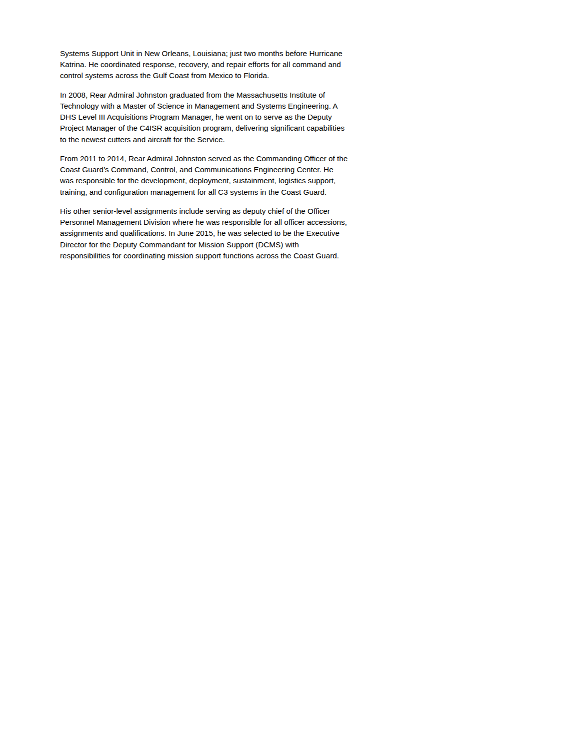Systems Support Unit in New Orleans, Louisiana; just two months before Hurricane Katrina. He coordinated response, recovery, and repair efforts for all command and control systems across the Gulf Coast from Mexico to Florida.
In 2008, Rear Admiral Johnston graduated from the Massachusetts Institute of Technology with a Master of Science in Management and Systems Engineering. A DHS Level III Acquisitions Program Manager, he went on to serve as the Deputy Project Manager of the C4ISR acquisition program, delivering significant capabilities to the newest cutters and aircraft for the Service.
From 2011 to 2014, Rear Admiral Johnston served as the Commanding Officer of the Coast Guard’s Command, Control, and Communications Engineering Center. He was responsible for the development, deployment, sustainment, logistics support, training, and configuration management for all C3 systems in the Coast Guard.
His other senior-level assignments include serving as deputy chief of the Officer Personnel Management Division where he was responsible for all officer accessions, assignments and qualifications. In June 2015, he was selected to be the Executive Director for the Deputy Commandant for Mission Support (DCMS) with responsibilities for coordinating mission support functions across the Coast Guard.